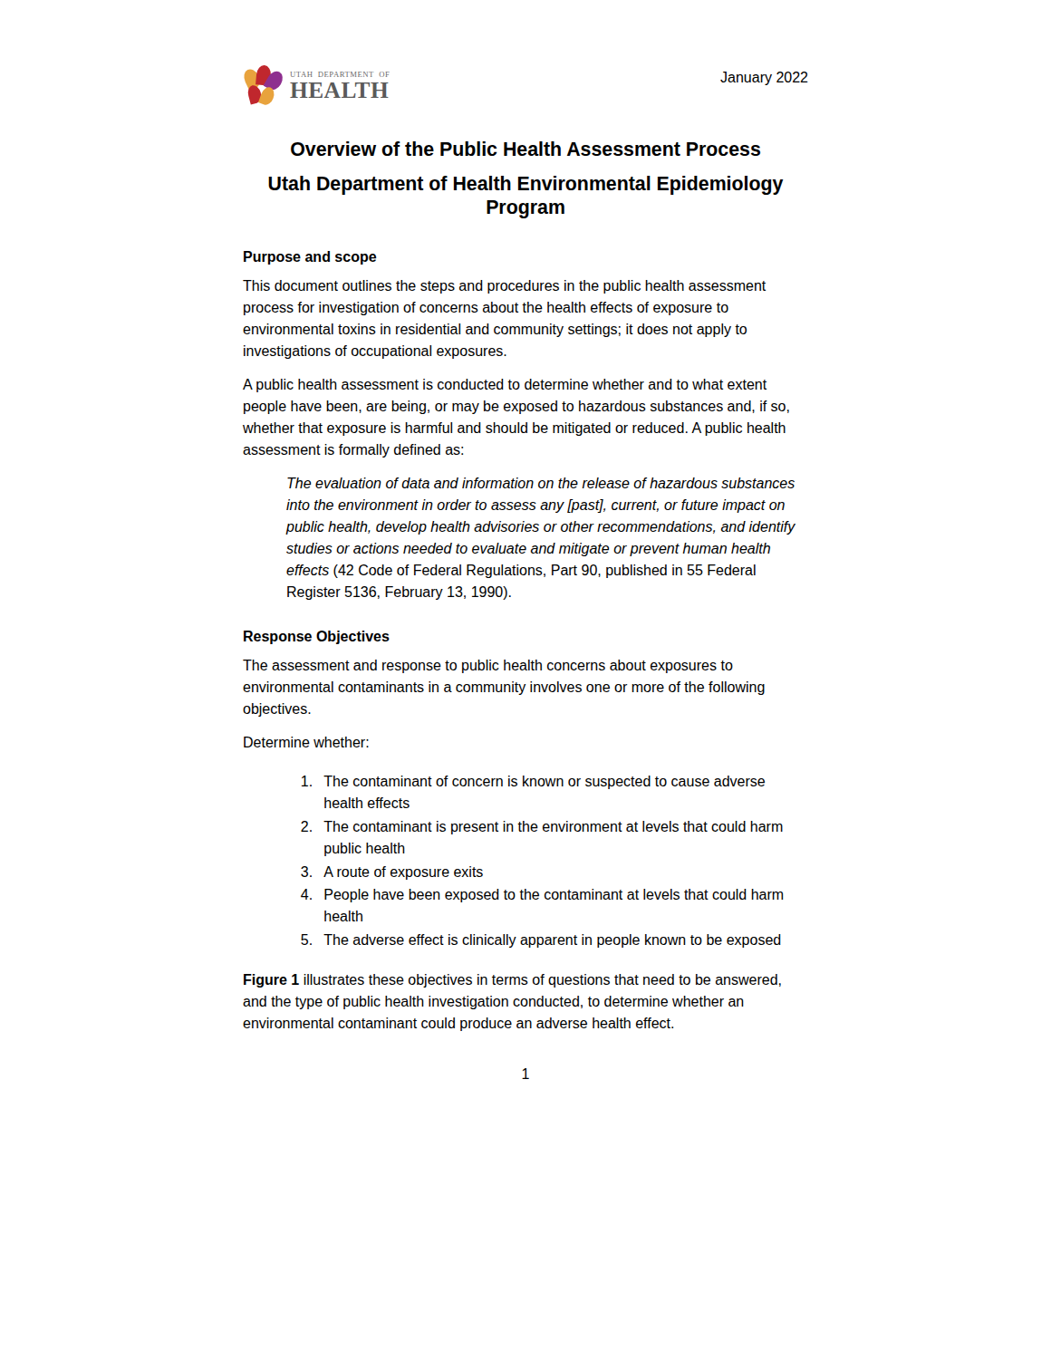UTAH DEPARTMENT OF HEALTH
January 2022
Overview of the Public Health Assessment Process
Utah Department of Health Environmental Epidemiology Program
Purpose and scope
This document outlines the steps and procedures in the public health assessment process for investigation of concerns about the health effects of exposure to environmental toxins in residential and community settings; it does not apply to investigations of occupational exposures.
A public health assessment is conducted to determine whether and to what extent people have been, are being, or may be exposed to hazardous substances and, if so, whether that exposure is harmful and should be mitigated or reduced. A public health assessment is formally defined as:
The evaluation of data and information on the release of hazardous substances into the environment in order to assess any [past], current, or future impact on public health, develop health advisories or other recommendations, and identify studies or actions needed to evaluate and mitigate or prevent human health effects (42 Code of Federal Regulations, Part 90, published in 55 Federal Register 5136, February 13, 1990).
Response Objectives
The assessment and response to public health concerns about exposures to environmental contaminants in a community involves one or more of the following objectives.
Determine whether:
The contaminant of concern is known or suspected to cause adverse health effects
The contaminant is present in the environment at levels that could harm public health
A route of exposure exits
People have been exposed to the contaminant at levels that could harm health
The adverse effect is clinically apparent in people known to be exposed
Figure 1 illustrates these objectives in terms of questions that need to be answered, and the type of public health investigation conducted, to determine whether an environmental contaminant could produce an adverse health effect.
1